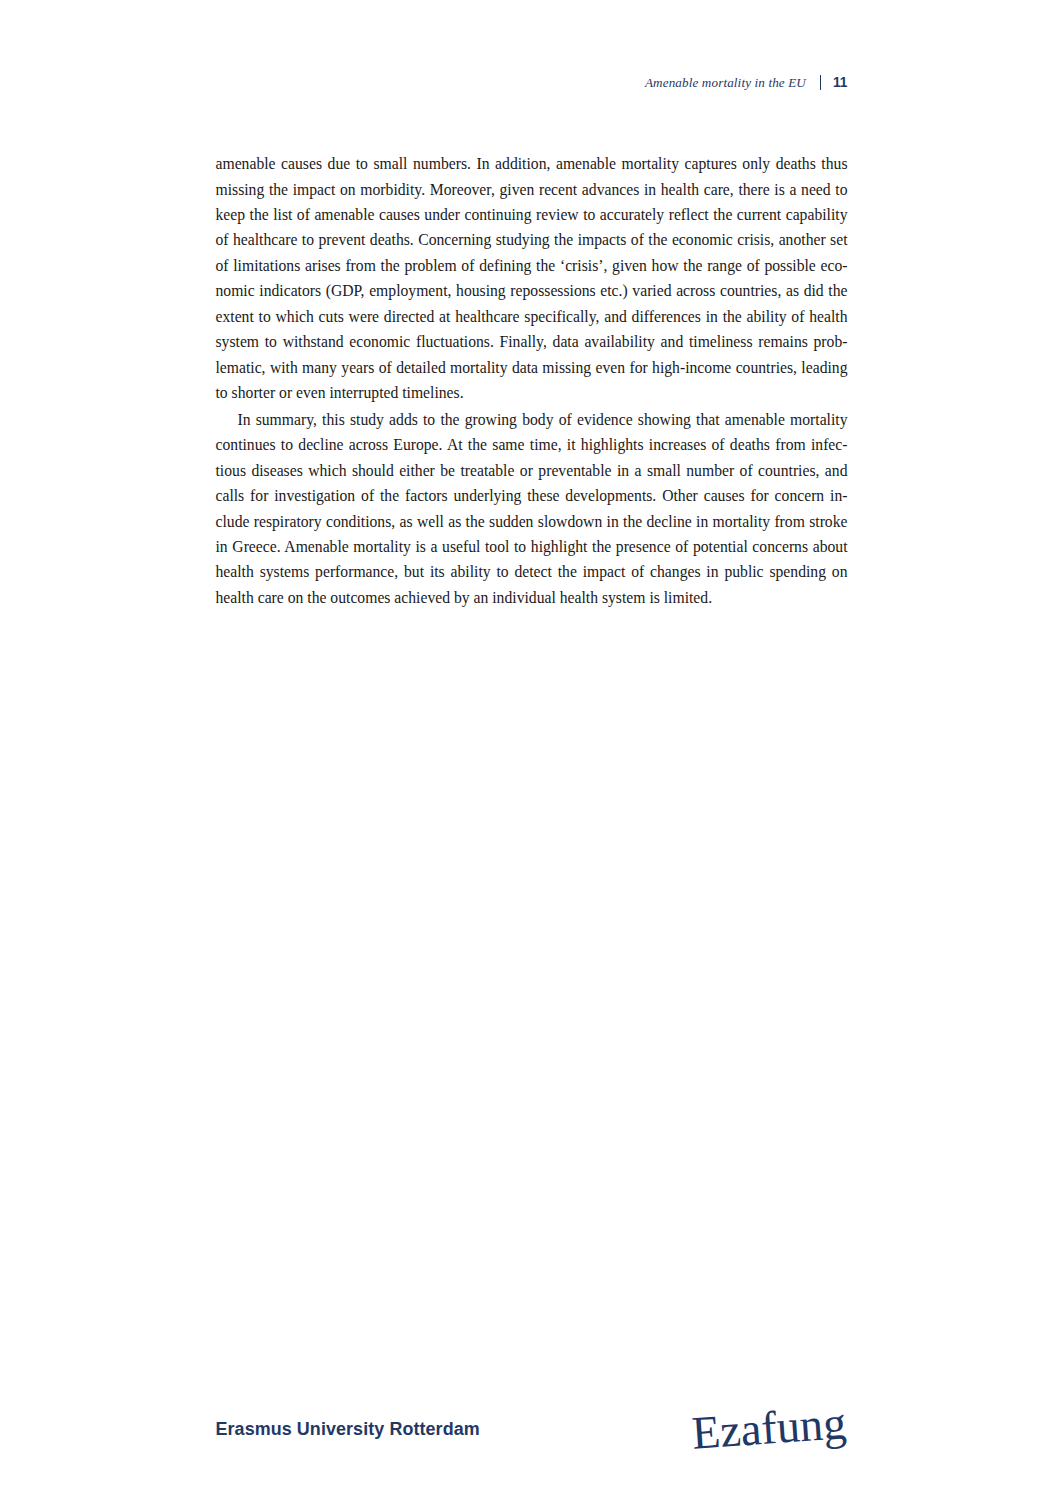Amenable mortality in the EU 11
amenable causes due to small numbers. In addition, amenable mortality captures only deaths thus missing the impact on morbidity. Moreover, given recent advances in health care, there is a need to keep the list of amenable causes under continuing review to accurately reflect the current capability of healthcare to prevent deaths. Concerning studying the impacts of the economic crisis, another set of limitations arises from the problem of defining the ‘crisis’, given how the range of possible economic indicators (GDP, employment, housing repossessions etc.) varied across countries, as did the extent to which cuts were directed at healthcare specifically, and differences in the ability of health system to withstand economic fluctuations. Finally, data availability and timeliness remains problematic, with many years of detailed mortality data missing even for high-income countries, leading to shorter or even interrupted timelines.
In summary, this study adds to the growing body of evidence showing that amenable mortality continues to decline across Europe. At the same time, it highlights increases of deaths from infectious diseases which should either be treatable or preventable in a small number of countries, and calls for investigation of the factors underlying these developments. Other causes for concern include respiratory conditions, as well as the sudden slowdown in the decline in mortality from stroke in Greece. Amenable mortality is a useful tool to highlight the presence of potential concerns about health systems performance, but its ability to detect the impact of changes in public spending on health care on the outcomes achieved by an individual health system is limited.
Erasmus University Rotterdam
Ezafung